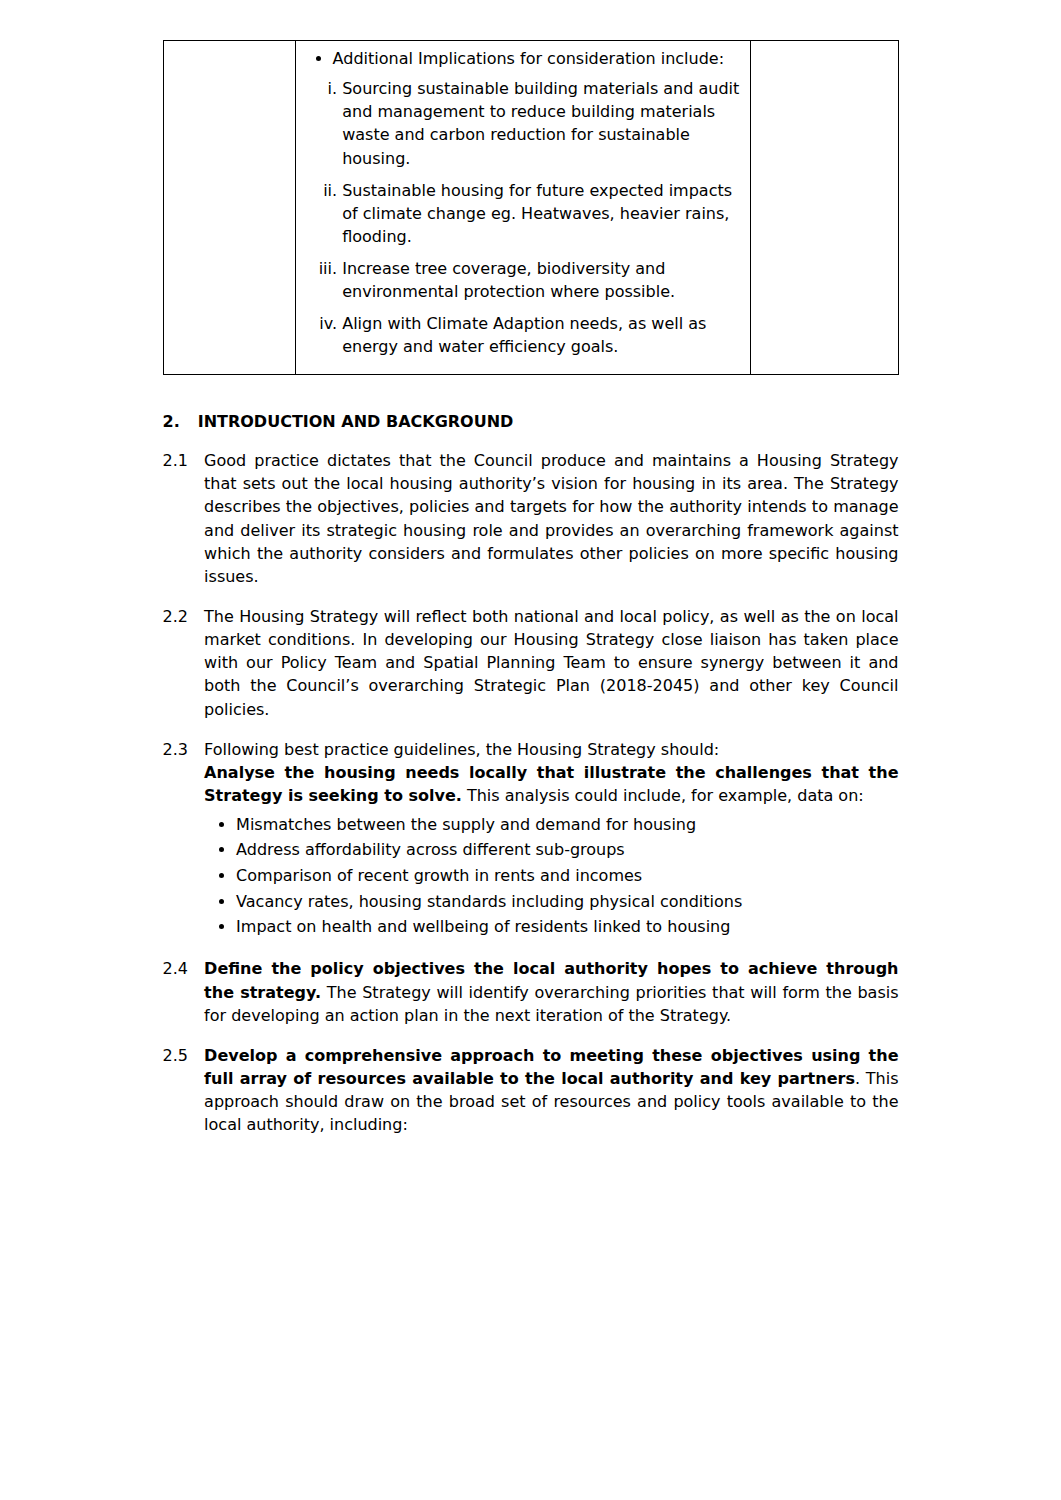| | Additional Implications for consideration include: Sourcing sustainable building materials and audit and management to reduce building materials waste and carbon reduction for sustainable housing. Sustainable housing for future expected impacts of climate change eg. Heatwaves, heavier rains, flooding. Increase tree coverage, biodiversity and environmental protection where possible. Align with Climate Adaption needs, as well as energy and water efficiency goals. | |
2. INTRODUCTION AND BACKGROUND
2.1
Good practice dictates that the Council produce and maintains a Housing Strategy that sets out the local housing authority’s vision for housing in its area. The Strategy describes the objectives, policies and targets for how the authority intends to manage and deliver its strategic housing role and provides an overarching framework against which the authority considers and formulates other policies on more specific housing issues.
2.2
The Housing Strategy will reflect both national and local policy, as well as the on local market conditions. In developing our Housing Strategy close liaison has taken place with our Policy Team and Spatial Planning Team to ensure synergy between it and both the Council’s overarching Strategic Plan (2018-2045) and other key Council policies.
2.3
Following best practice guidelines, the Housing Strategy should:
Analyse the housing needs locally that illustrate the challenges that the Strategy is seeking to solve. This analysis could include, for example, data on:
Mismatches between the supply and demand for housing
Address affordability across different sub-groups
Comparison of recent growth in rents and incomes
Vacancy rates, housing standards including physical conditions
Impact on health and wellbeing of residents linked to housing
2.4
Define the policy objectives the local authority hopes to achieve through the strategy. The Strategy will identify overarching priorities that will form the basis for developing an action plan in the next iteration of the Strategy.
2.5
Develop a comprehensive approach to meeting these objectives using the full array of resources available to the local authority and key partners. This approach should draw on the broad set of resources and policy tools available to the local authority, including: